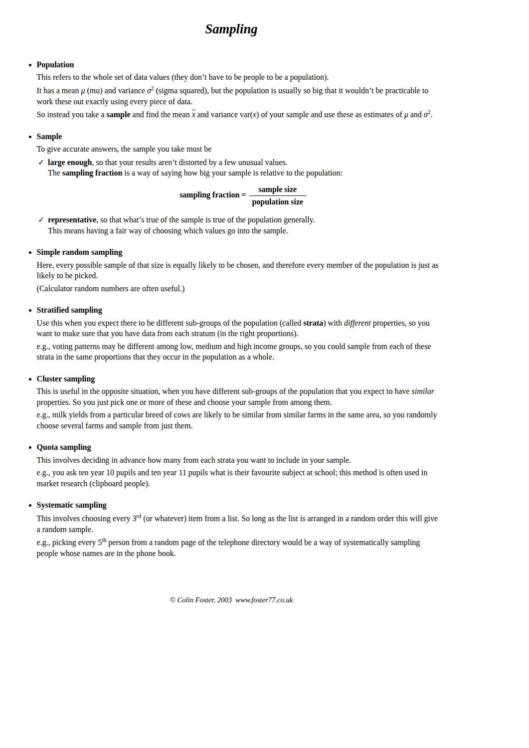Sampling
Population
This refers to the whole set of data values (they don’t have to be people to be a population).
It has a mean μ (mu) and variance σ2 (sigma squared), but the population is usually so big that it wouldn’t be practicable to work these out exactly using every piece of data.
So instead you take a sample and find the mean x and variance var(x) of your sample and use these as estimates of μ and σ2.
Sample
To give accurate answers, the sample you take must be
large enough, so that your results aren’t distorted by a few unusual values.
The sampling fraction is a way of saying how big your sample is relative to the population:
sampling fraction = sample size population size
representative, so that what’s true of the sample is true of the population generally.
This means having a fair way of choosing which values go into the sample.
Simple random sampling
Here, every possible sample of that size is equally likely to be chosen, and therefore every member of the population is just as likely to be picked.
(Calculator random numbers are often useful.)
Stratified sampling
Use this when you expect there to be different sub-groups of the population (called strata) with different properties, so you want to make sure that you have data from each stratum (in the right proportions).
e.g., voting patterns may be different among low, medium and high income groups, so you could sample from each of these strata in the same proportions that they occur in the population as a whole.
Cluster sampling
This is useful in the opposite situation, when you have different sub-groups of the population that you expect to have similar properties. So you just pick one or more of these and choose your sample from among them.
e.g., milk yields from a particular breed of cows are likely to be similar from similar farms in the same area, so you randomly choose several farms and sample from just them.
Quota sampling
This involves deciding in advance how many from each strata you want to include in your sample.
e.g., you ask ten year 10 pupils and ten year 11 pupils what is their favourite subject at school; this method is often used in market research (clipboard people).
Systematic sampling
This involves choosing every 3rd (or whatever) item from a list. So long as the list is arranged in a random order this will give a random sample.
e.g., picking every 5th person from a random page of the telephone directory would be a way of systematically sampling people whose names are in the phone book.
© Colin Foster, 2003 www.foster77.co.uk